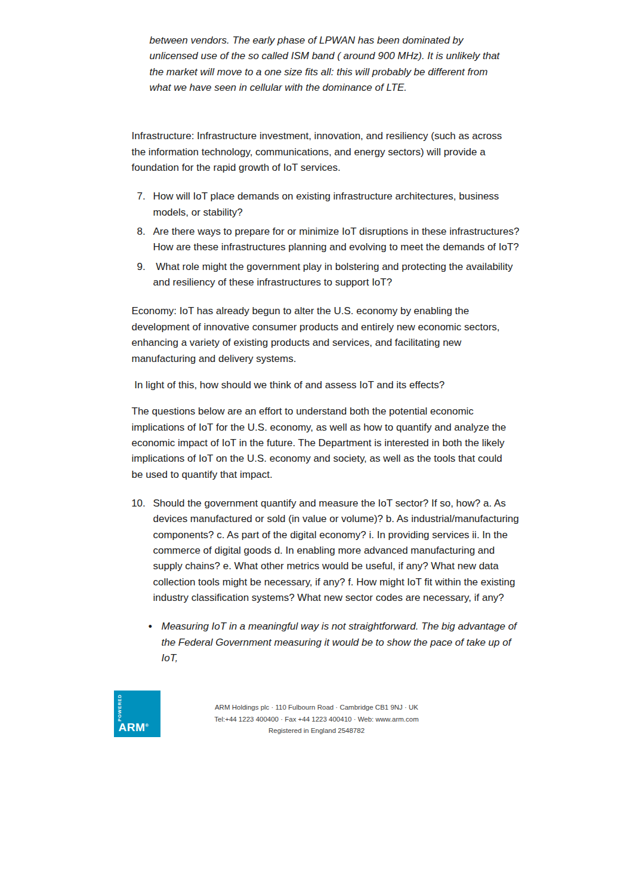between vendors. The early phase of LPWAN has been dominated by unlicensed use of the so called ISM band ( around 900 MHz). It is unlikely that the market will move to a one size fits all: this will probably be different from what we have seen in cellular with the dominance of LTE.
Infrastructure: Infrastructure investment, innovation, and resiliency (such as across the information technology, communications, and energy sectors) will provide a foundation for the rapid growth of IoT services.
How will IoT place demands on existing infrastructure architectures, business models, or stability?
Are there ways to prepare for or minimize IoT disruptions in these infrastructures? How are these infrastructures planning and evolving to meet the demands of IoT?
What role might the government play in bolstering and protecting the availability and resiliency of these infrastructures to support IoT?
Economy: IoT has already begun to alter the U.S. economy by enabling the development of innovative consumer products and entirely new economic sectors, enhancing a variety of existing products and services, and facilitating new manufacturing and delivery systems.
In light of this, how should we think of and assess IoT and its effects?
The questions below are an effort to understand both the potential economic implications of IoT for the U.S. economy, as well as how to quantify and analyze the economic impact of IoT in the future. The Department is interested in both the likely implications of IoT on the U.S. economy and society, as well as the tools that could be used to quantify that impact.
Should the government quantify and measure the IoT sector? If so, how? a. As devices manufactured or sold (in value or volume)? b. As industrial/manufacturing components? c. As part of the digital economy? i. In providing services ii. In the commerce of digital goods d. In enabling more advanced manufacturing and supply chains? e. What other metrics would be useful, if any? What new data collection tools might be necessary, if any? f. How might IoT fit within the existing industry classification systems? What new sector codes are necessary, if any?
Measuring IoT in a meaningful way is not straightforward. The big advantage of the Federal Government measuring it would be to show the pace of take up of IoT,
POWERED
ARM®
ARM Holdings plc · 110 Fulbourn Road · Cambridge CB1 9NJ · UK
Tel:+44 1223 400400 · Fax +44 1223 400410 · Web: www.arm.com
Registered in England 2548782